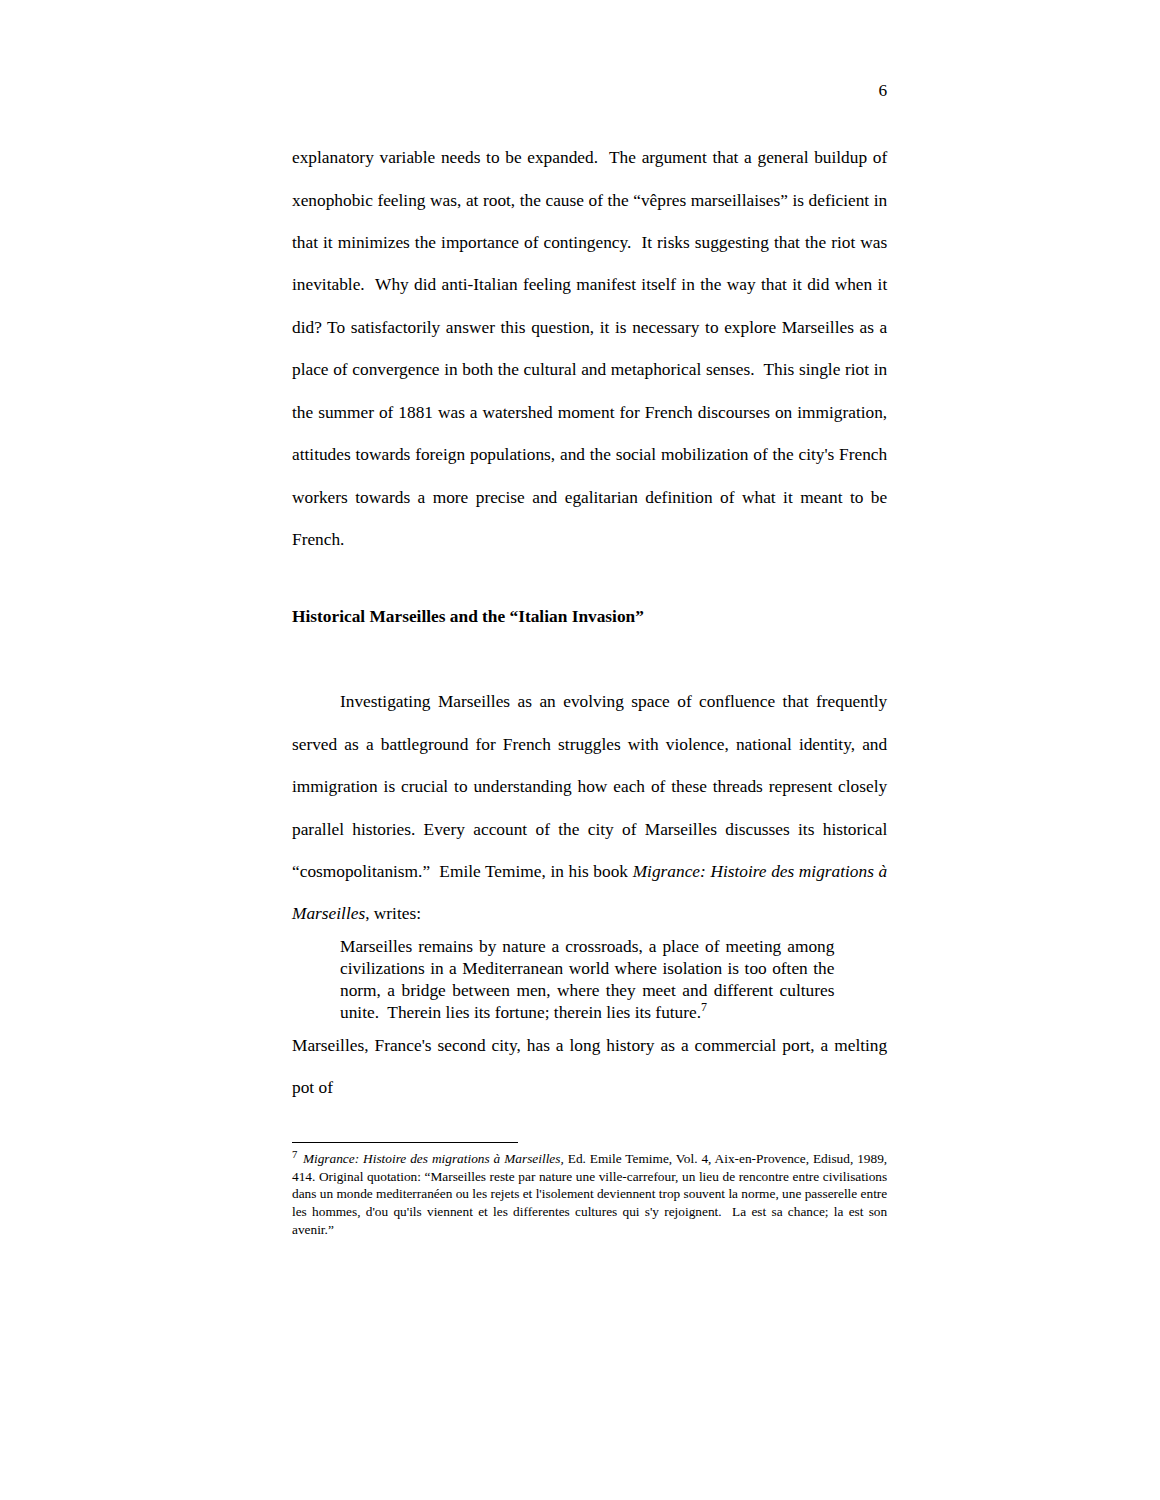6
explanatory variable needs to be expanded. The argument that a general buildup of xenophobic feeling was, at root, the cause of the “vêpres marseillaises” is deficient in that it minimizes the importance of contingency. It risks suggesting that the riot was inevitable. Why did anti-Italian feeling manifest itself in the way that it did when it did? To satisfactorily answer this question, it is necessary to explore Marseilles as a place of convergence in both the cultural and metaphorical senses. This single riot in the summer of 1881 was a watershed moment for French discourses on immigration, attitudes towards foreign populations, and the social mobilization of the city's French workers towards a more precise and egalitarian definition of what it meant to be French.
Historical Marseilles and the “Italian Invasion”
Investigating Marseilles as an evolving space of confluence that frequently served as a battleground for French struggles with violence, national identity, and immigration is crucial to understanding how each of these threads represent closely parallel histories. Every account of the city of Marseilles discusses its historical “cosmopolitanism.” Emile Temime, in his book Migrance: Histoire des migrations à Marseilles, writes:
Marseilles remains by nature a crossroads, a place of meeting among civilizations in a Mediterranean world where isolation is too often the norm, a bridge between men, where they meet and different cultures unite. Therein lies its fortune; therein lies its future.7
Marseilles, France's second city, has a long history as a commercial port, a melting pot of
7 Migrance: Histoire des migrations à Marseilles, Ed. Emile Temime, Vol. 4, Aix-en-Provence, Edisud, 1989, 414. Original quotation: “Marseilles reste par nature une ville-carrefour, un lieu de rencontre entre civilisations dans un monde mediterranéen ou les rejets et l'isolement deviennent trop souvent la norme, une passerelle entre les hommes, d'ou qu'ils viennent et les differentes cultures qui s'y rejoignent. La est sa chance; la est son avenir.”